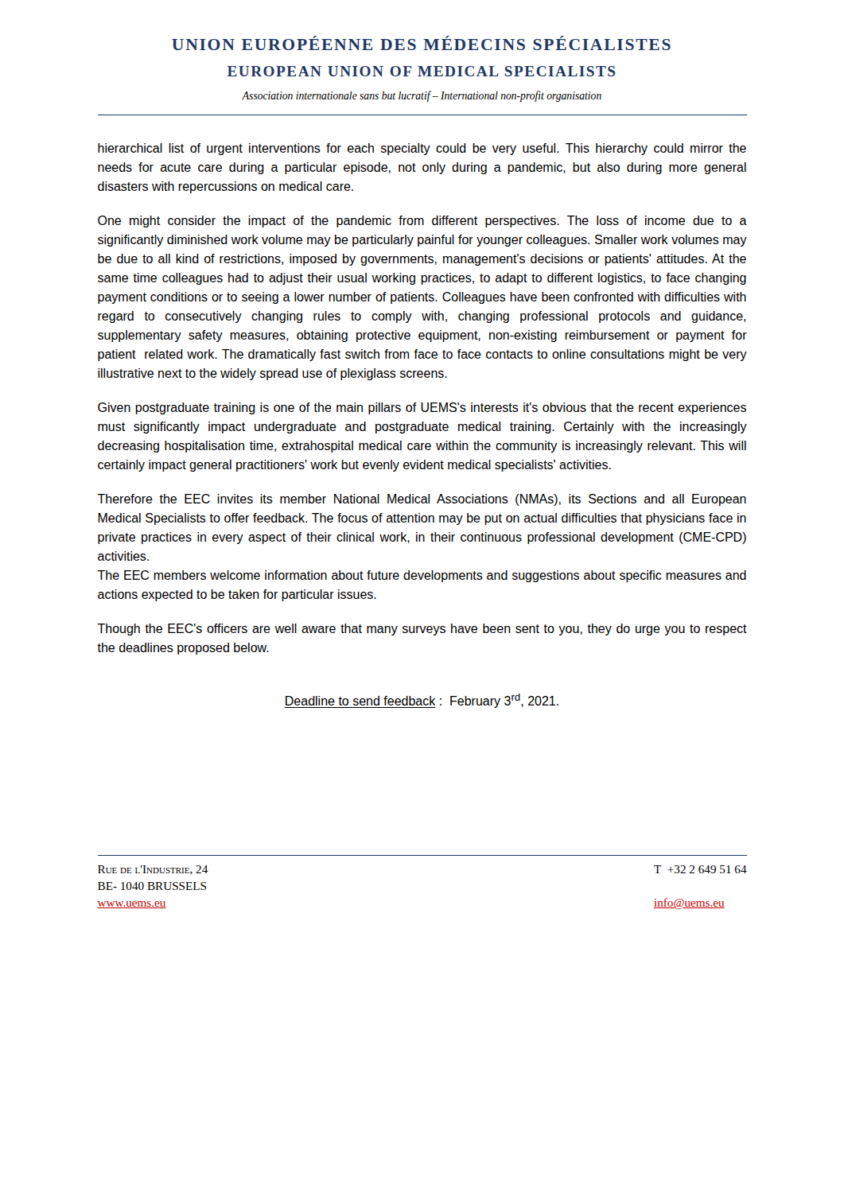UNION EUROPÉENNE DES MÉDECINS SPÉCIALISTES
EUROPEAN UNION OF MEDICAL SPECIALISTS
Association internationale sans but lucratif – International non-profit organisation
hierarchical list of urgent interventions for each specialty could be very useful. This hierarchy could mirror the needs for acute care during a particular episode, not only during a pandemic, but also during more general disasters with repercussions on medical care.
One might consider the impact of the pandemic from different perspectives. The loss of income due to a significantly diminished work volume may be particularly painful for younger colleagues. Smaller work volumes may be due to all kind of restrictions, imposed by governments, management's decisions or patients' attitudes. At the same time colleagues had to adjust their usual working practices, to adapt to different logistics, to face changing payment conditions or to seeing a lower number of patients. Colleagues have been confronted with difficulties with regard to consecutively changing rules to comply with, changing professional protocols and guidance, supplementary safety measures, obtaining protective equipment, non-existing reimbursement or payment for patient related work. The dramatically fast switch from face to face contacts to online consultations might be very illustrative next to the widely spread use of plexiglass screens.
Given postgraduate training is one of the main pillars of UEMS's interests it's obvious that the recent experiences must significantly impact undergraduate and postgraduate medical training. Certainly with the increasingly decreasing hospitalisation time, extrahospital medical care within the community is increasingly relevant. This will certainly impact general practitioners' work but evenly evident medical specialists' activities.
Therefore the EEC invites its member National Medical Associations (NMAs), its Sections and all European Medical Specialists to offer feedback. The focus of attention may be put on actual difficulties that physicians face in private practices in every aspect of their clinical work, in their continuous professional development (CME-CPD) activities.
The EEC members welcome information about future developments and suggestions about specific measures and actions expected to be taken for particular issues.
Though the EEC's officers are well aware that many surveys have been sent to you, they do urge you to respect the deadlines proposed below.
Deadline to send feedback : February 3rd, 2021.
Rue de l'Industrie, 24
BE- 1040 BRUSSELS
www.uems.eu
T +32 2 649 51 64
info@uems.eu